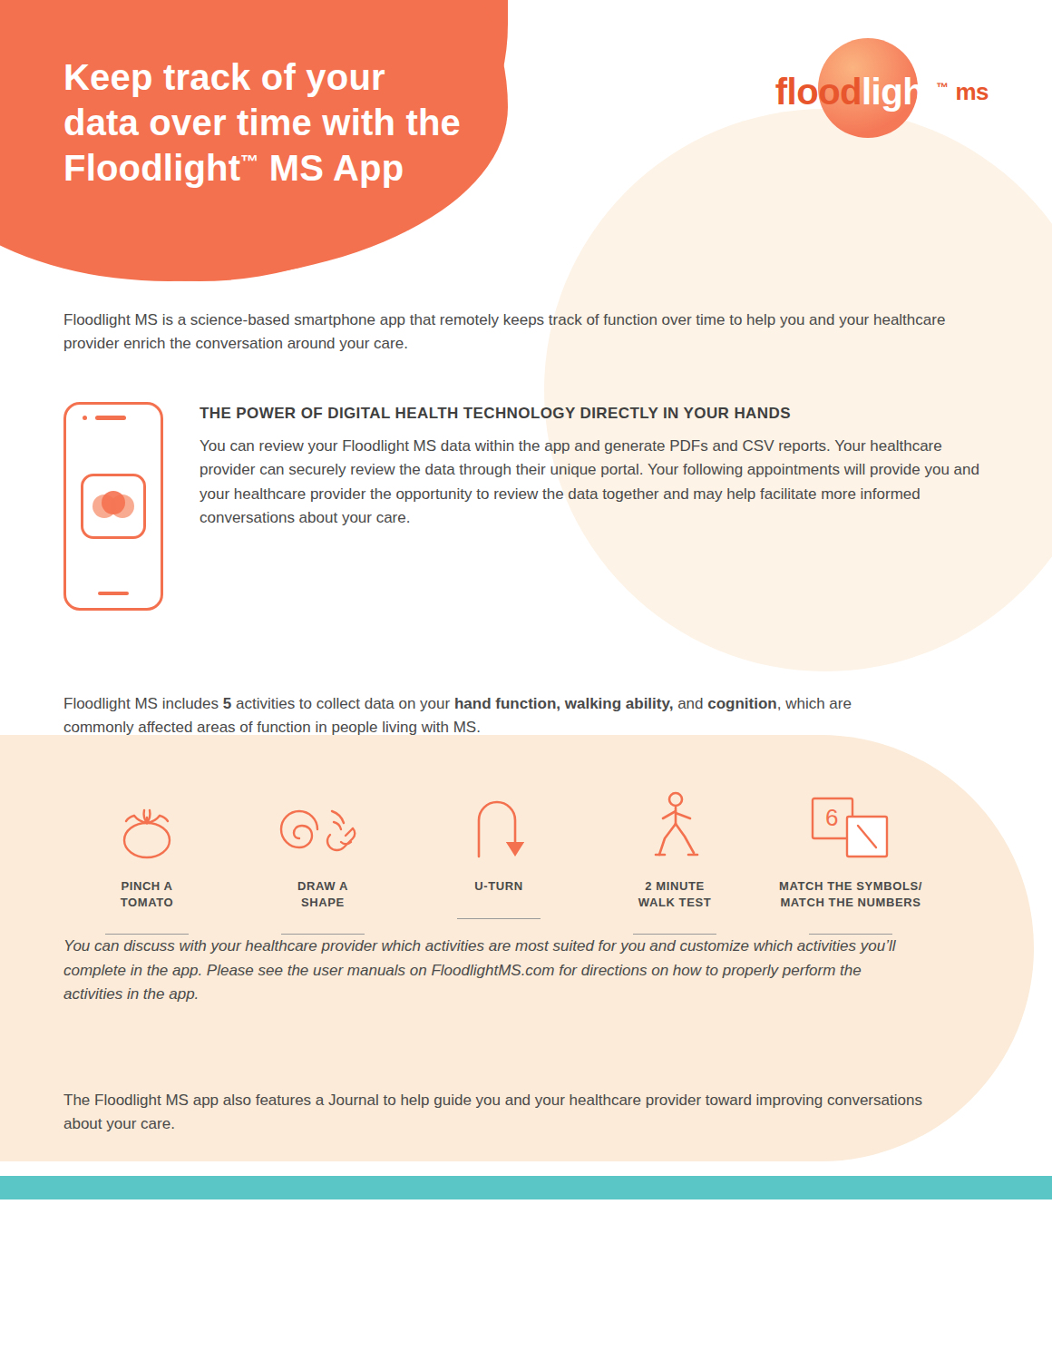Keep track of your
data over time with the
Floodlight™ MS App
flood light™ ms
Floodlight MS is a science-based smartphone app that remotely keeps track of function over time to help you and your healthcare provider enrich the conversation around your care.
The power of digital health technology directly in your hands
You can review your Floodlight MS data within the app and generate PDFs and CSV reports. Your healthcare provider can securely review the data through their unique portal. Your following appointments will provide you and your healthcare provider the opportunity to review the data together and may help facilitate more informed conversations about your care.
Floodlight MS includes 5 activities to collect data on your hand function, walking ability, and cognition, which are commonly affected areas of function in people living with MS.
Pinch a
tomato
Draw a
shape
U-turn
2 minute
walk test
6
Match the symbols/
match the numbers
You can discuss with your healthcare provider which activities are most suited for you and customize which activities you’ll complete in the app. Please see the user manuals on FloodlightMS.com for directions on how to properly perform the activities in the app.
The Floodlight MS app also features a Journal to help guide you and your healthcare provider toward improving conversations about your care.